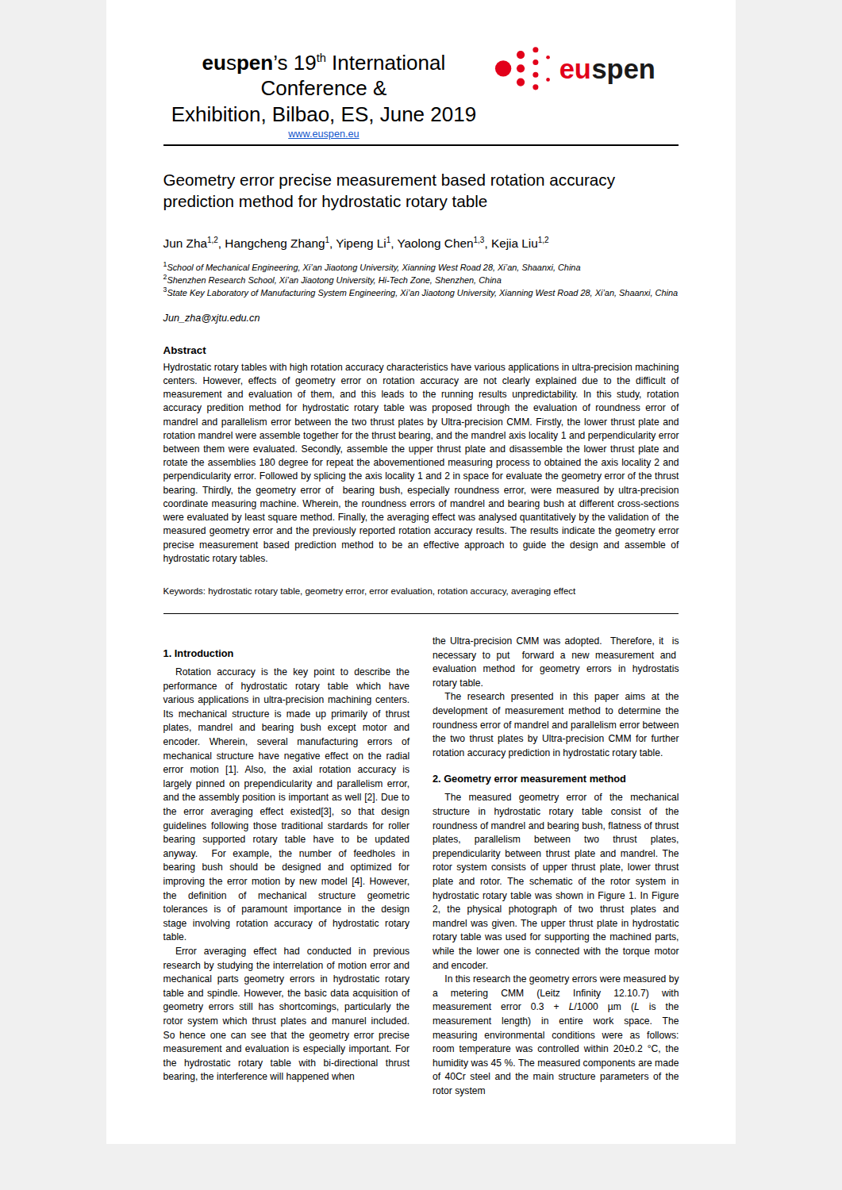euspen’s 19th International Conference &
Exhibition, Bilbao, ES, June 2019
www.euspen.eu
eu spen
Geometry error precise measurement based rotation accuracy prediction method for hydrostatic rotary table
Jun Zha1,2, Hangcheng Zhang1, Yipeng Li1, Yaolong Chen1,3, Kejia Liu1,2
1School of Mechanical Engineering, Xi’an Jiaotong University, Xianning West Road 28, Xi’an, Shaanxi, China
2Shenzhen Research School, Xi’an Jiaotong University, Hi-Tech Zone, Shenzhen, China
3State Key Laboratory of Manufacturing System Engineering, Xi’an Jiaotong University, Xianning West Road 28, Xi’an, Shaanxi, China
Jun_zha@xjtu.edu.cn
Abstract
Hydrostatic rotary tables with high rotation accuracy characteristics have various applications in ultra-precision machining centers. However, effects of geometry error on rotation accuracy are not clearly explained due to the difficult of measurement and evaluation of them, and this leads to the running results unpredictability. In this study, rotation accuracy predition method for hydrostatic rotary table was proposed through the evaluation of roundness error of mandrel and parallelism error between the two thrust plates by Ultra-precision CMM. Firstly, the lower thrust plate and rotation mandrel were assemble together for the thrust bearing, and the mandrel axis locality 1 and perpendicularity error between them were evaluated. Secondly, assemble the upper thrust plate and disassemble the lower thrust plate and rotate the assemblies 180 degree for repeat the abovementioned measuring process to obtained the axis locality 2 and perpendicularity error. Followed by splicing the axis locality 1 and 2 in space for evaluate the geometry error of the thrust bearing. Thirdly, the geometry error of bearing bush, especially roundness error, were measured by ultra-precision coordinate measuring machine. Wherein, the roundness errors of mandrel and bearing bush at different cross-sections were evaluated by least square method. Finally, the averaging effect was analysed quantitatively by the validation of the measured geometry error and the previously reported rotation accuracy results. The results indicate the geometry error precise measurement based prediction method to be an effective approach to guide the design and assemble of hydrostatic rotary tables.
Keywords: hydrostatic rotary table, geometry error, error evaluation, rotation accuracy, averaging effect
1. Introduction
Rotation accuracy is the key point to describe the performance of hydrostatic rotary table which have various applications in ultra-precision machining centers. Its mechanical structure is made up primarily of thrust plates, mandrel and bearing bush except motor and encoder. Wherein, several manufacturing errors of mechanical structure have negative effect on the radial error motion [1]. Also, the axial rotation accuracy is largely pinned on prependicularity and parallelism error, and the assembly position is important as well [2]. Due to the error averaging effect existed[3], so that design guidelines following those traditional stardards for roller bearing supported rotary table have to be updated anyway. For example, the number of feedholes in bearing bush should be designed and optimized for improving the error motion by new model [4]. However, the definition of mechanical structure geometric tolerances is of paramount importance in the design stage involving rotation accuracy of hydrostatic rotary table.
Error averaging effect had conducted in previous research by studying the interrelation of motion error and mechanical parts geometry errors in hydrostatic rotary table and spindle. However, the basic data acquisition of geometry errors still has shortcomings, particularly the rotor system which thrust plates and manurel included. So hence one can see that the geometry error precise measurement and evaluation is especially important. For the hydrostatic rotary table with bi-directional thrust bearing, the interference will happened when
the Ultra-precision CMM was adopted. Therefore, it is necessary to put forward a new measurement and evaluation method for geometry errors in hydrostatis rotary table.
The research presented in this paper aims at the development of measurement method to determine the roundness error of mandrel and parallelism error between the two thrust plates by Ultra-precision CMM for further rotation accuracy prediction in hydrostatic rotary table.
2. Geometry error measurement method
The measured geometry error of the mechanical structure in hydrostatic rotary table consist of the roundness of mandrel and bearing bush, flatness of thrust plates, parallelism between two thrust plates, prependicularity between thrust plate and mandrel. The rotor system consists of upper thrust plate, lower thrust plate and rotor. The schematic of the rotor system in hydrostatic rotary table was shown in Figure 1. In Figure 2, the physical photograph of two thrust plates and mandrel was given. The upper thrust plate in hydrostatic rotary table was used for supporting the machined parts, while the lower one is connected with the torque motor and encoder.
In this research the geometry errors were measured by a metering CMM (Leitz Infinity 12.10.7) with measurement error 0.3 + L/1000 µm (L is the measurement length) in entire work space. The measuring environmental conditions were as follows: room temperature was controlled within 20±0.2 °C, the humidity was 45 %. The measured components are made of 40Cr steel and the main structure parameters of the rotor system